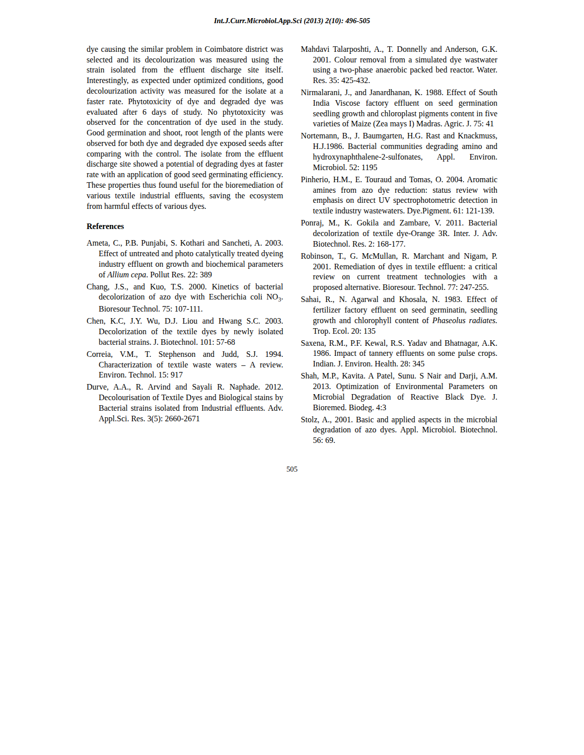Int.J.Curr.Microbiol.App.Sci (2013) 2(10): 496-505
dye causing the similar problem in Coimbatore district was selected and its decolourization was measured using the strain isolated from the effluent discharge site itself. Interestingly, as expected under optimized conditions, good decolourization activity was measured for the isolate at a faster rate. Phytotoxicity of dye and degraded dye was evaluated after 6 days of study. No phytotoxicity was observed for the concentration of dye used in the study. Good germination and shoot, root length of the plants were observed for both dye and degraded dye exposed seeds after comparing with the control. The isolate from the effluent discharge site showed a potential of degrading dyes at faster rate with an application of good seed germinating efficiency. These properties thus found useful for the bioremediation of various textile industrial effluents, saving the ecosystem from harmful effects of various dyes.
References
Ameta, C., P.B. Punjabi, S. Kothari and Sancheti, A. 2003. Effect of untreated and photo catalytically treated dyeing industry effluent on growth and biochemical parameters of Allium cepa. Pollut Res. 22: 389
Chang, J.S., and Kuo, T.S. 2000. Kinetics of bacterial decolorization of azo dye with Escherichia coli NO3. Bioresour Technol. 75: 107-111.
Chen, K.C, J.Y. Wu, D.J. Liou and Hwang S.C. 2003. Decolorization of the textile dyes by newly isolated bacterial strains. J. Biotechnol. 101: 57-68
Correia, V.M., T. Stephenson and Judd, S.J. 1994. Characterization of textile waste waters – A review. Environ. Technol. 15: 917
Durve, A.A., R. Arvind and Sayali R. Naphade. 2012. Decolourisation of Textile Dyes and Biological stains by Bacterial strains isolated from Industrial effluents. Adv. Appl.Sci. Res. 3(5): 2660-2671
Mahdavi Talarposhti, A., T. Donnelly and Anderson, G.K. 2001. Colour removal from a simulated dye wastwater using a two-phase anaerobic packed bed reactor. Water. Res. 35: 425-432.
Nirmalarani, J., and Janardhanan, K. 1988. Effect of South India Viscose factory effluent on seed germination seedling growth and chloroplast pigments content in five varieties of Maize (Zea mays I) Madras. Agric. J. 75: 41
Nortemann, B., J. Baumgarten, H.G. Rast and Knackmuss, H.J.1986. Bacterial communities degrading amino and hydroxynaphthalene-2-sulfonates, Appl. Environ. Microbiol. 52: 1195
Pinherio, H.M., E. Touraud and Tomas, O. 2004. Aromatic amines from azo dye reduction: status review with emphasis on direct UV spectrophotometric detection in textile industry wastewaters. Dye.Pigment. 61: 121-139.
Ponraj, M., K. Gokila and Zambare, V. 2011. Bacterial decolorization of textile dye-Orange 3R. Inter. J. Adv. Biotechnol. Res. 2: 168-177.
Robinson, T., G. McMullan, R. Marchant and Nigam, P. 2001. Remediation of dyes in textile effluent: a critical review on current treatment technologies with a proposed alternative. Bioresour. Technol. 77: 247-255.
Sahai, R., N. Agarwal and Khosala, N. 1983. Effect of fertilizer factory effluent on seed germinatin, seedling growth and chlorophyll content of Phaseolus radiates. Trop. Ecol. 20: 135
Saxena, R.M., P.F. Kewal, R.S. Yadav and Bhatnagar, A.K. 1986. Impact of tannery effluents on some pulse crops. Indian. J. Environ. Health. 28: 345
Shah, M.P., Kavita. A Patel, Sunu. S Nair and Darji, A.M. 2013. Optimization of Environmental Parameters on Microbial Degradation of Reactive Black Dye. J. Bioremed. Biodeg. 4:3
Stolz, A., 2001. Basic and applied aspects in the microbial degradation of azo dyes. Appl. Microbiol. Biotechnol. 56: 69.
505